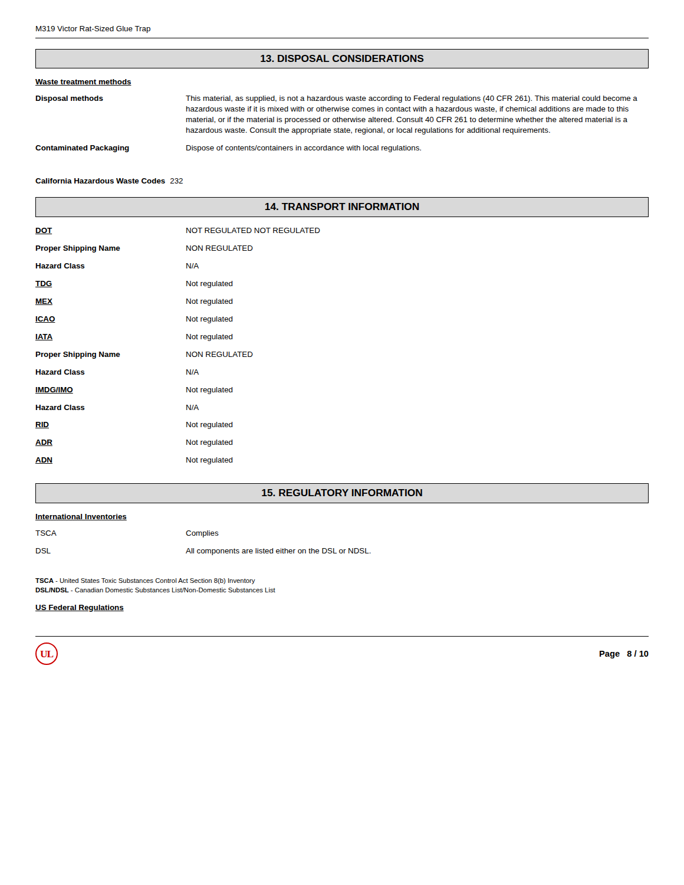M319 Victor Rat-Sized Glue Trap
13. DISPOSAL CONSIDERATIONS
Waste treatment methods
| Disposal methods | This material, as supplied, is not a hazardous waste according to Federal regulations (40 CFR 261). This material could become a hazardous waste if it is mixed with or otherwise comes in contact with a hazardous waste, if chemical additions are made to this material, or if the material is processed or otherwise altered. Consult 40 CFR 261 to determine whether the altered material is a hazardous waste. Consult the appropriate state, regional, or local regulations for additional requirements. |
| Contaminated Packaging | Dispose of contents/containers in accordance with local regulations. |
California Hazardous Waste Codes232
14. TRANSPORT INFORMATION
| DOT | NOT REGULATED NOT REGULATED |
| Proper Shipping Name | NON REGULATED |
| Hazard Class | N/A |
| TDG | Not regulated |
| MEX | Not regulated |
| ICAO | Not regulated |
| IATA | Not regulated |
| Proper Shipping Name | NON REGULATED |
| Hazard Class | N/A |
| IMDG/IMO | Not regulated |
| Hazard Class | N/A |
| RID | Not regulated |
| ADR | Not regulated |
| ADN | Not regulated |
15. REGULATORY INFORMATION
International Inventories
| TSCA | Complies |
| DSL | All components are listed either on the DSL or NDSL. |
TSCA - United States Toxic Substances Control Act Section 8(b) Inventory
DSL/NDSL - Canadian Domestic Substances List/Non-Domestic Substances List
US Federal Regulations
UL
Page 8 / 10